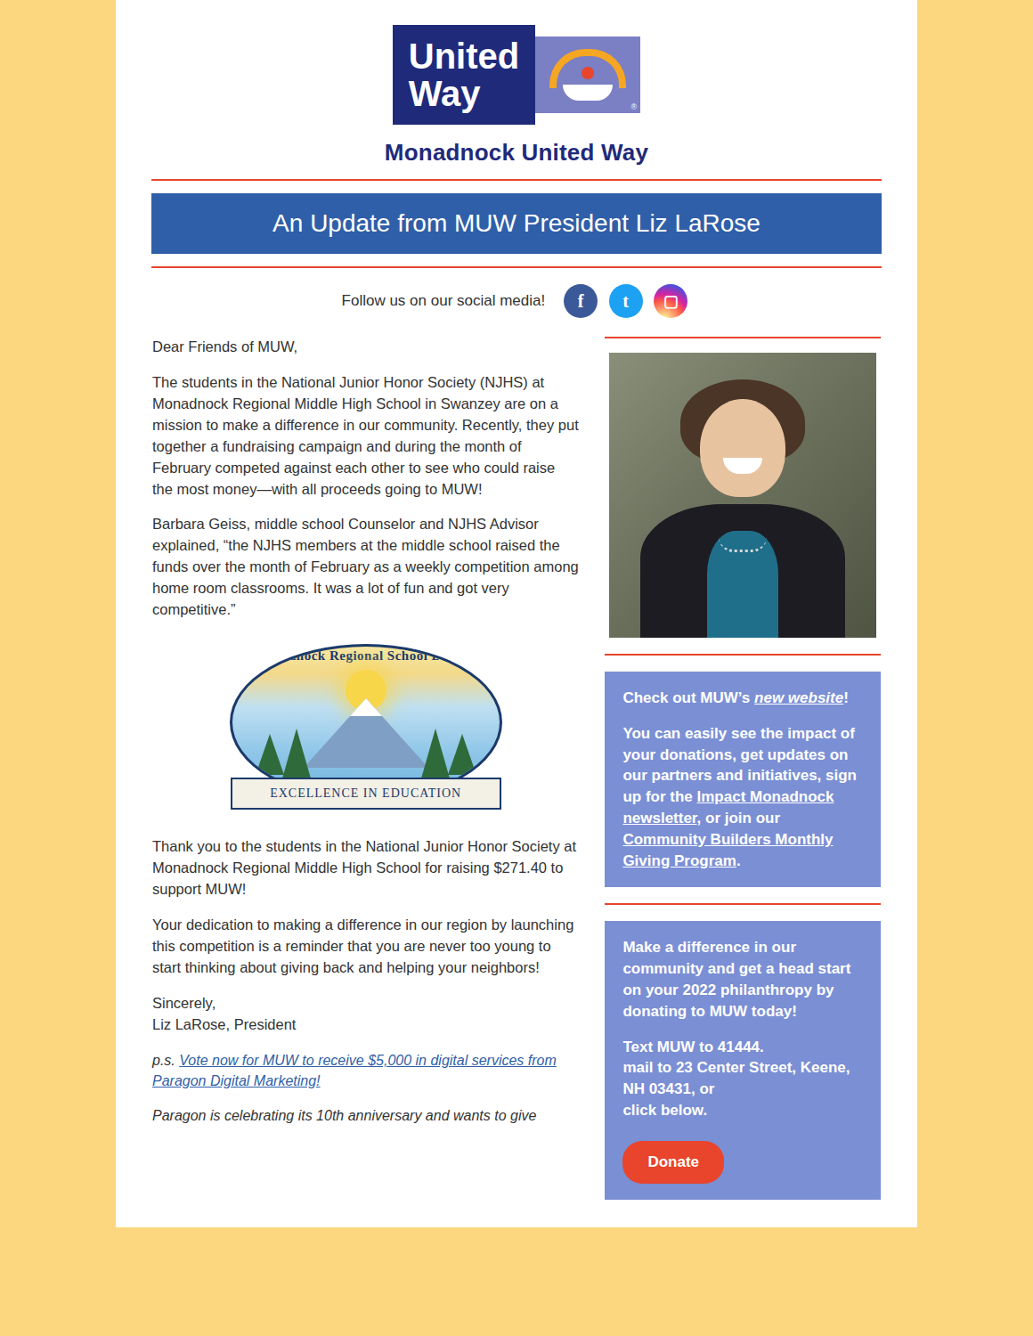United
Way ®
Monadnock United Way
An Update from MUW President Liz LaRose
Follow us on our social media! f t ▢
| Dear Friends of MUW, The students in the National Junior Honor Society (NJHS) at Monadnock Regional Middle High School in Swanzey are on a mission to make a difference in our community. Recently, they put together a fundraising campaign and during the month of February competed against each other to see who could raise the most money—with all proceeds going to MUW! Barbara Geiss, middle school Counselor and NJHS Advisor explained, “the NJHS members at the middle school raised the funds over the month of February as a weekly competition among home room classrooms. It was a lot of fun and got very competitive.” Monadnock Regional School District EXCELLENCE IN EDUCATION Thank you to the students in the National Junior Honor Society at Monadnock Regional Middle High School for raising $271.40 to support MUW! Your dedication to making a difference in our region by launching this competition is a reminder that you are never too young to start thinking about giving back and helping your neighbors! Sincerely, Liz LaRose, President p.s. Vote now for MUW to receive $5,000 in digital services from Paragon Digital Marketing! Paragon is celebrating its 10th anniversary and wants to give | Check out MUW’s new website ! You can easily see the impact of your donations, get updates on our partners and initiatives, sign up for the Impact Monadnock newsletter , or join our Community Builders Monthly Giving Program . Make a difference in our community and get a head start on your 2022 philanthropy by donating to MUW today! Text MUW to 41444. mail to 23 Center Street, Keene, NH 03431, or click below. Donate |